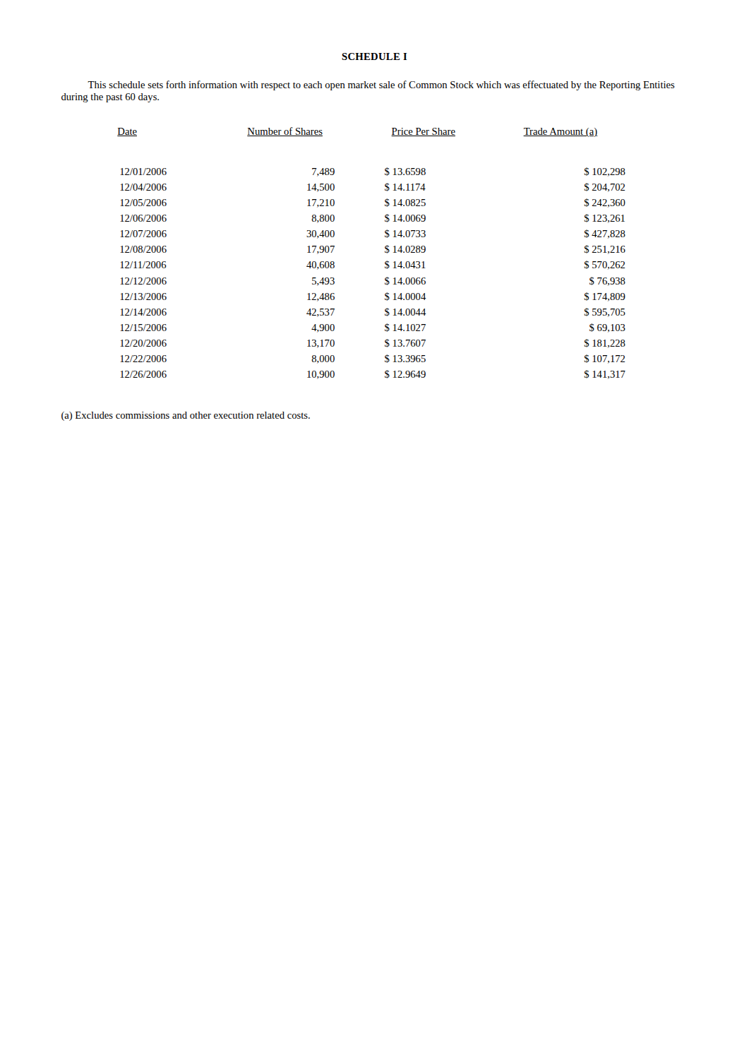SCHEDULE I
This schedule sets forth information with respect to each open market sale of Common Stock which was effectuated by the Reporting Entities during the past 60 days.
| Date | Number of Shares | Price Per Share | Trade Amount (a) |
| --- | --- | --- | --- |
| 12/01/2006 | 7,489 | $ 13.6598 | $ 102,298 |
| 12/04/2006 | 14,500 | $ 14.1174 | $ 204,702 |
| 12/05/2006 | 17,210 | $ 14.0825 | $ 242,360 |
| 12/06/2006 | 8,800 | $ 14.0069 | $ 123,261 |
| 12/07/2006 | 30,400 | $ 14.0733 | $ 427,828 |
| 12/08/2006 | 17,907 | $ 14.0289 | $ 251,216 |
| 12/11/2006 | 40,608 | $ 14.0431 | $ 570,262 |
| 12/12/2006 | 5,493 | $ 14.0066 | $ 76,938 |
| 12/13/2006 | 12,486 | $ 14.0004 | $ 174,809 |
| 12/14/2006 | 42,537 | $ 14.0044 | $ 595,705 |
| 12/15/2006 | 4,900 | $ 14.1027 | $ 69,103 |
| 12/20/2006 | 13,170 | $ 13.7607 | $ 181,228 |
| 12/22/2006 | 8,000 | $ 13.3965 | $ 107,172 |
| 12/26/2006 | 10,900 | $ 12.9649 | $ 141,317 |
(a) Excludes commissions and other execution related costs.